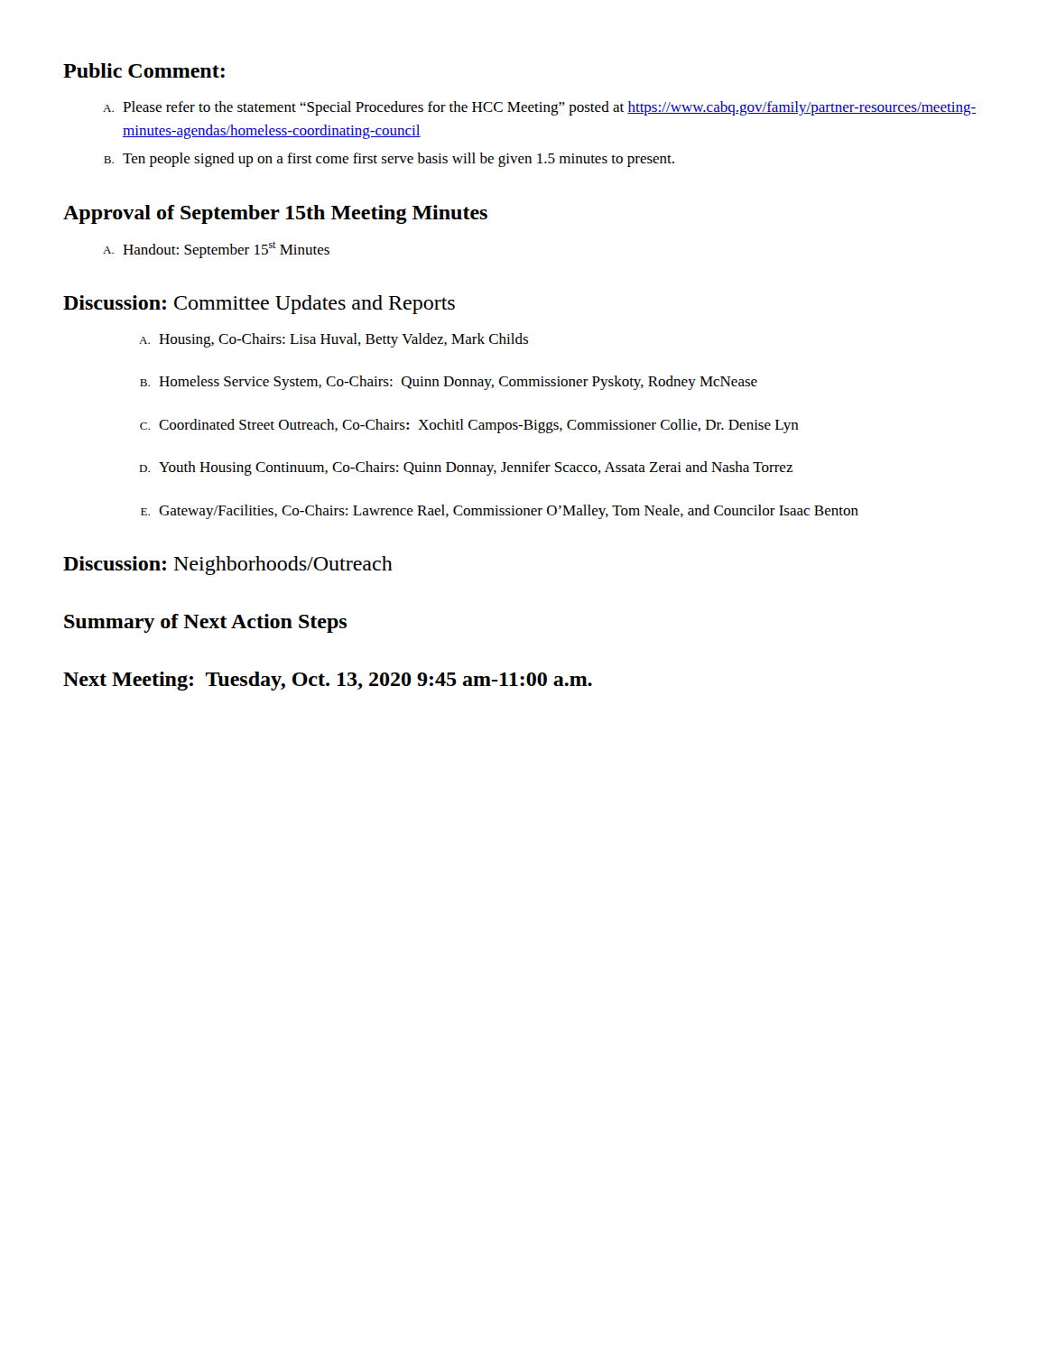Public Comment:
Please refer to the statement “Special Procedures for the HCC Meeting” posted at https://www.cabq.gov/family/partner-resources/meeting-minutes-agendas/homeless-coordinating-council
Ten people signed up on a first come first serve basis will be given 1.5 minutes to present.
Approval of September 15th Meeting Minutes
Handout: September 15st Minutes
Discussion: Committee Updates and Reports
Housing, Co-Chairs: Lisa Huval, Betty Valdez, Mark Childs
Homeless Service System, Co-Chairs: Quinn Donnay, Commissioner Pyskoty, Rodney McNease
Coordinated Street Outreach, Co-Chairs: Xochitl Campos-Biggs, Commissioner Collie, Dr. Denise Lyn
Youth Housing Continuum, Co-Chairs: Quinn Donnay, Jennifer Scacco, Assata Zerai and Nasha Torrez
Gateway/Facilities, Co-Chairs: Lawrence Rael, Commissioner O’Malley, Tom Neale, and Councilor Isaac Benton
Discussion: Neighborhoods/Outreach
Summary of Next Action Steps
Next Meeting: Tuesday, Oct. 13, 2020 9:45 am-11:00 a.m.